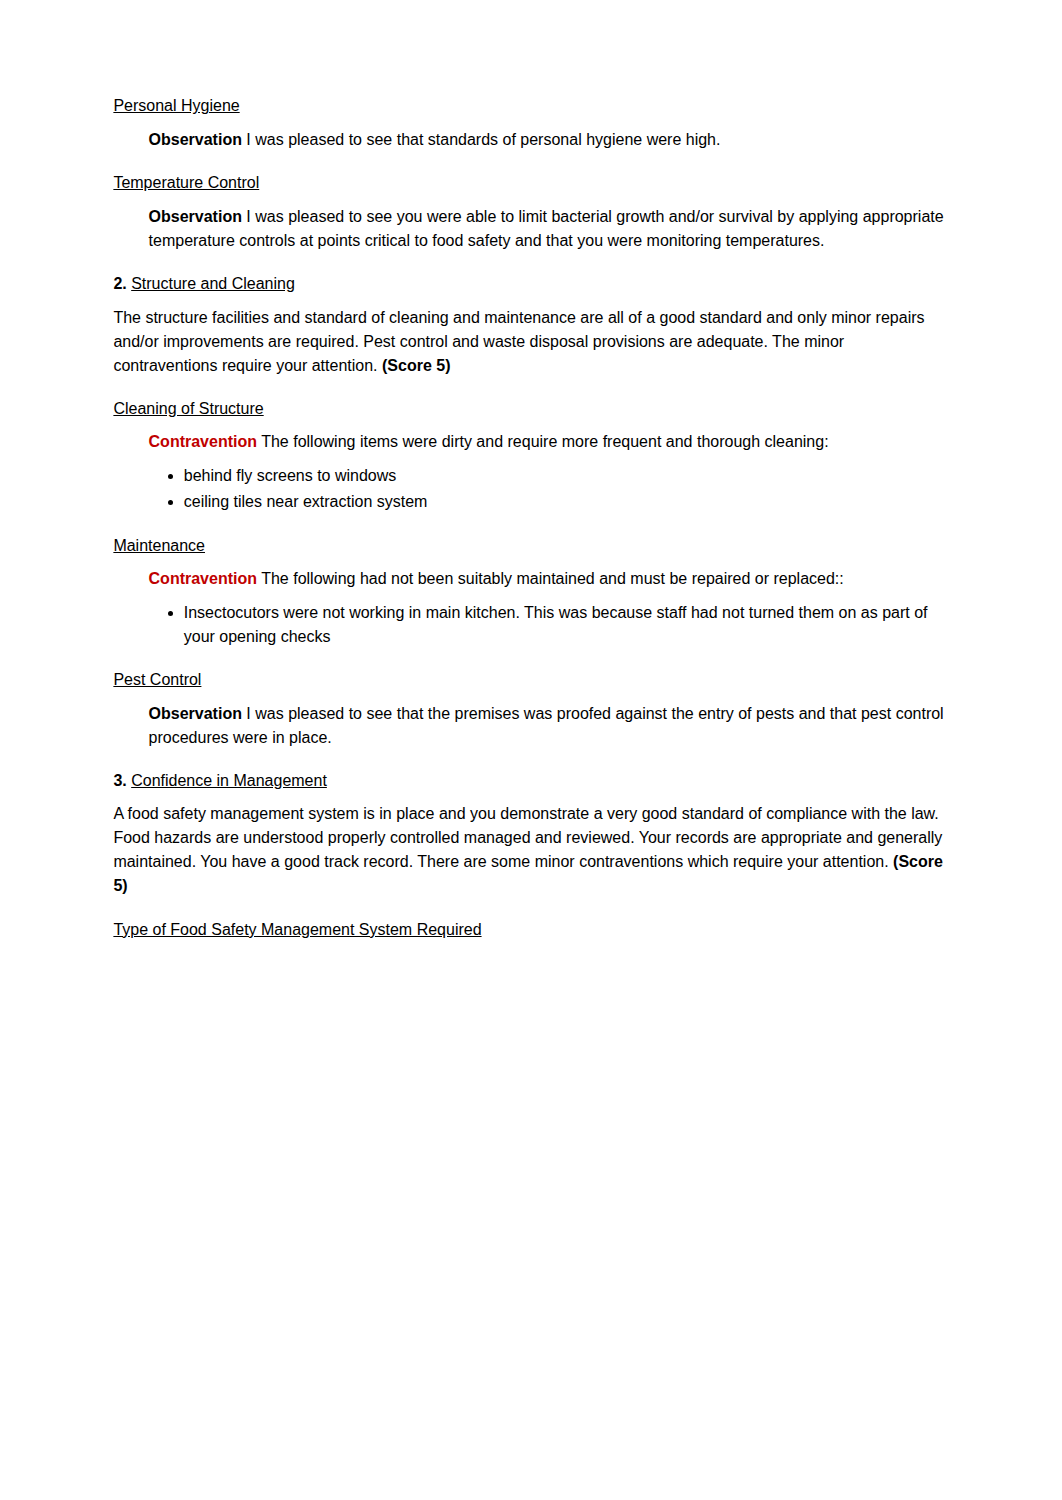Personal Hygiene
Observation I was pleased to see that standards of personal hygiene were high.
Temperature Control
Observation I was pleased to see you were able to limit bacterial growth and/or survival by applying appropriate temperature controls at points critical to food safety and that you were monitoring temperatures.
2. Structure and Cleaning
The structure facilities and standard of cleaning and maintenance are all of a good standard and only minor repairs and/or improvements are required. Pest control and waste disposal provisions are adequate. The minor contraventions require your attention. (Score 5)
Cleaning of Structure
Contravention The following items were dirty and require more frequent and thorough cleaning:
behind fly screens to windows
ceiling tiles near extraction system
Maintenance
Contravention The following had not been suitably maintained and must be repaired or replaced::
Insectocutors were not working in main kitchen. This was because staff had not turned them on as part of your opening checks
Pest Control
Observation I was pleased to see that the premises was proofed against the entry of pests and that pest control procedures were in place.
3. Confidence in Management
A food safety management system is in place and you demonstrate a very good standard of compliance with the law. Food hazards are understood properly controlled managed and reviewed. Your records are appropriate and generally maintained. You have a good track record. There are some minor contraventions which require your attention. (Score 5)
Type of Food Safety Management System Required